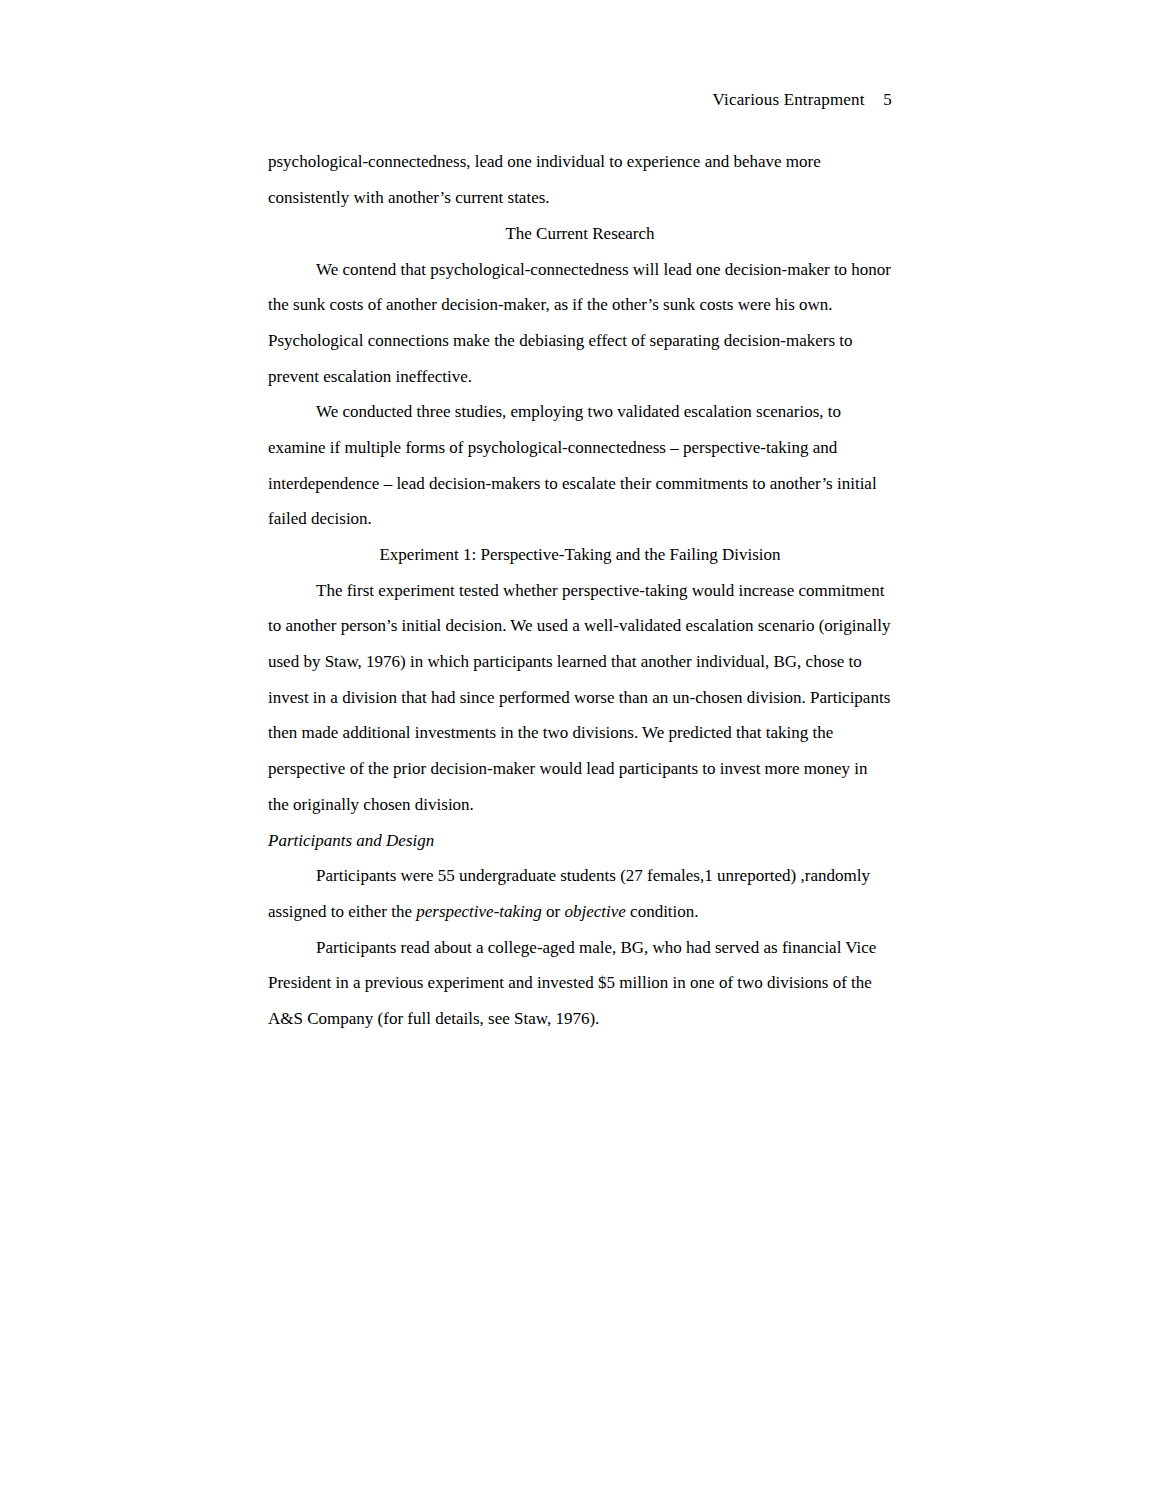Vicarious Entrapment5
psychological-connectedness, lead one individual to experience and behave more consistently with another’s current states.
The Current Research
We contend that psychological-connectedness will lead one decision-maker to honor the sunk costs of another decision-maker, as if the other’s sunk costs were his own. Psychological connections make the debiasing effect of separating decision-makers to prevent escalation ineffective.
We conducted three studies, employing two validated escalation scenarios, to examine if multiple forms of psychological-connectedness – perspective-taking and interdependence – lead decision-makers to escalate their commitments to another’s initial failed decision.
Experiment 1: Perspective-Taking and the Failing Division
The first experiment tested whether perspective-taking would increase commitment to another person’s initial decision. We used a well-validated escalation scenario (originally used by Staw, 1976) in which participants learned that another individual, BG, chose to invest in a division that had since performed worse than an un-chosen division. Participants then made additional investments in the two divisions. We predicted that taking the perspective of the prior decision-maker would lead participants to invest more money in the originally chosen division.
Participants and Design
Participants were 55 undergraduate students (27 females,1 unreported) ,randomly assigned to either the perspective-taking or objective condition.
Participants read about a college-aged male, BG, who had served as financial Vice President in a previous experiment and invested $5 million in one of two divisions of the A&S Company (for full details, see Staw, 1976).